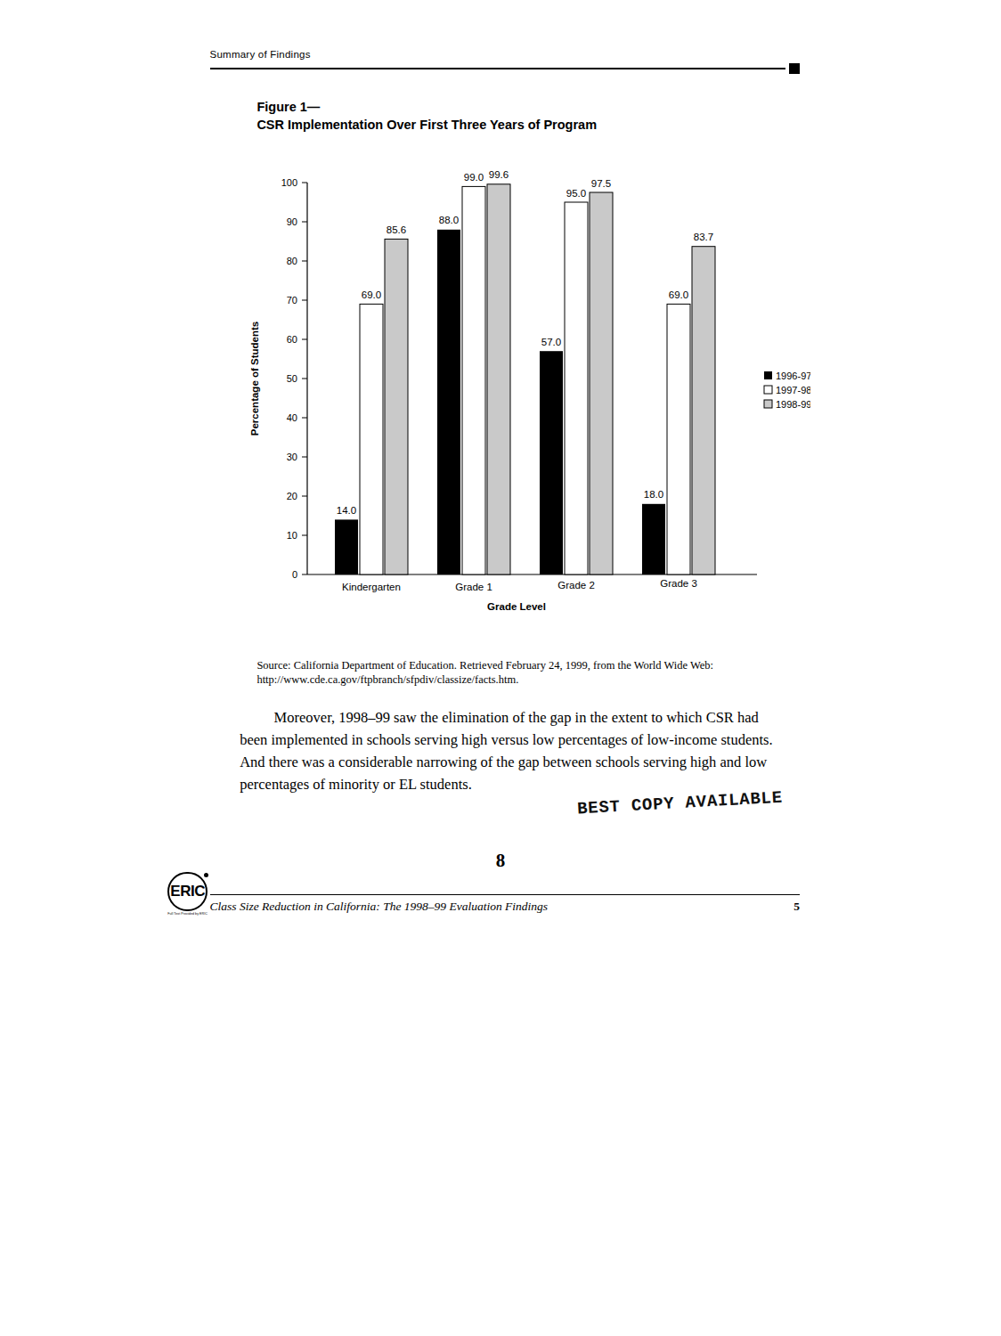Summary of Findings
Figure 1—
CSR Implementation Over First Three Years of Program
===== Geometry ===== plot x: 95 .. 560 ; y: 40 (100%) .. 480 (0%) scale: 4.4 px per percent 100 90 80 70 60 50 40 30 20 10 0 Percentage of Students ===== Bars ===== Group centers: K=160, G1=275, G2=390, G3=505 bar width 26, gap 4 -> offsets -30, 0(?) use -32,-2,28 relative to left edge 14.0 69.0 85.6 88.0 99.0 99.6 57.0 95.0 97.5 18.0 69.0 83.7 Kindergarten Grade 1 Grade 2 Grade 3 Grade Level 1996-97 1997-98 1998-99
Source: California Department of Education. Retrieved February 24, 1999, from the World Wide Web: http://www.cde.ca.gov/ftpbranch/sfpdiv/classize/facts.htm.
Moreover, 1998–99 saw the elimination of the gap in the extent to which CSR had been implemented in schools serving high versus low percentages of low-income students. And there was a considerable narrowing of the gap between schools serving high and low percentages of minority or EL students.
BEST COPY AVAILABLE
8
Class Size Reduction in California: The 1998–99 Evaluation Findings 5
ERIC
Full Text Provided by ERIC